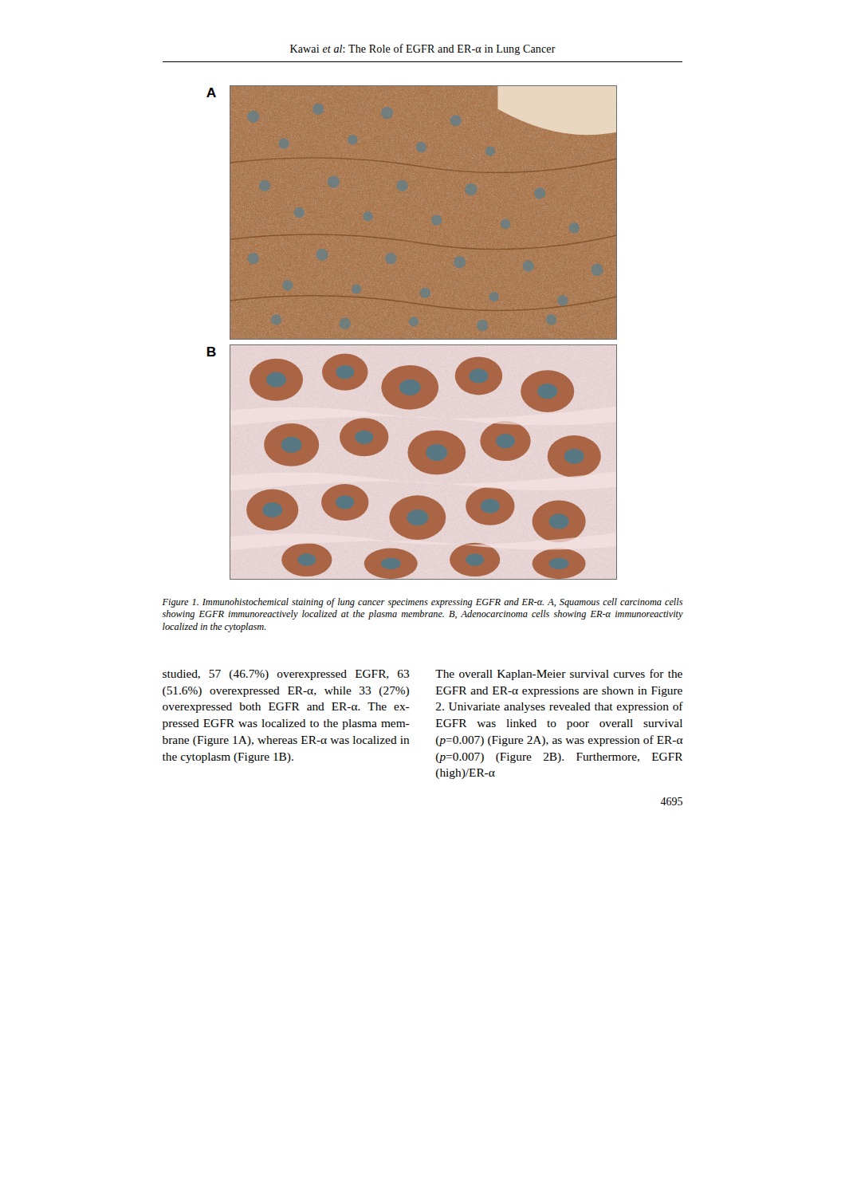Kawai et al: The Role of EGFR and ER-α in Lung Cancer
A
B
Figure 1. Immunohistochemical staining of lung cancer specimens expressing EGFR and ER-α. A, Squamous cell carcinoma cells showing EGFR immunoreactively localized at the plasma membrane. B, Adenocarcinoma cells showing ER-α immunoreactivity localized in the cytoplasm.
studied, 57 (46.7%) overexpressed EGFR, 63 (51.6%) overexpressed ER-α, while 33 (27%) overexpressed both EGFR and ER-α. The expressed EGFR was localized to the plasma membrane (Figure 1A), whereas ER-α was localized in the cytoplasm (Figure 1B).
The overall Kaplan-Meier survival curves for the EGFR and ER-α expressions are shown in Figure 2. Univariate analyses revealed that expression of EGFR was linked to poor overall survival (p=0.007) (Figure 2A), as was expression of ER-α (p=0.007) (Figure 2B). Furthermore, EGFR (high)/ER-α
4695